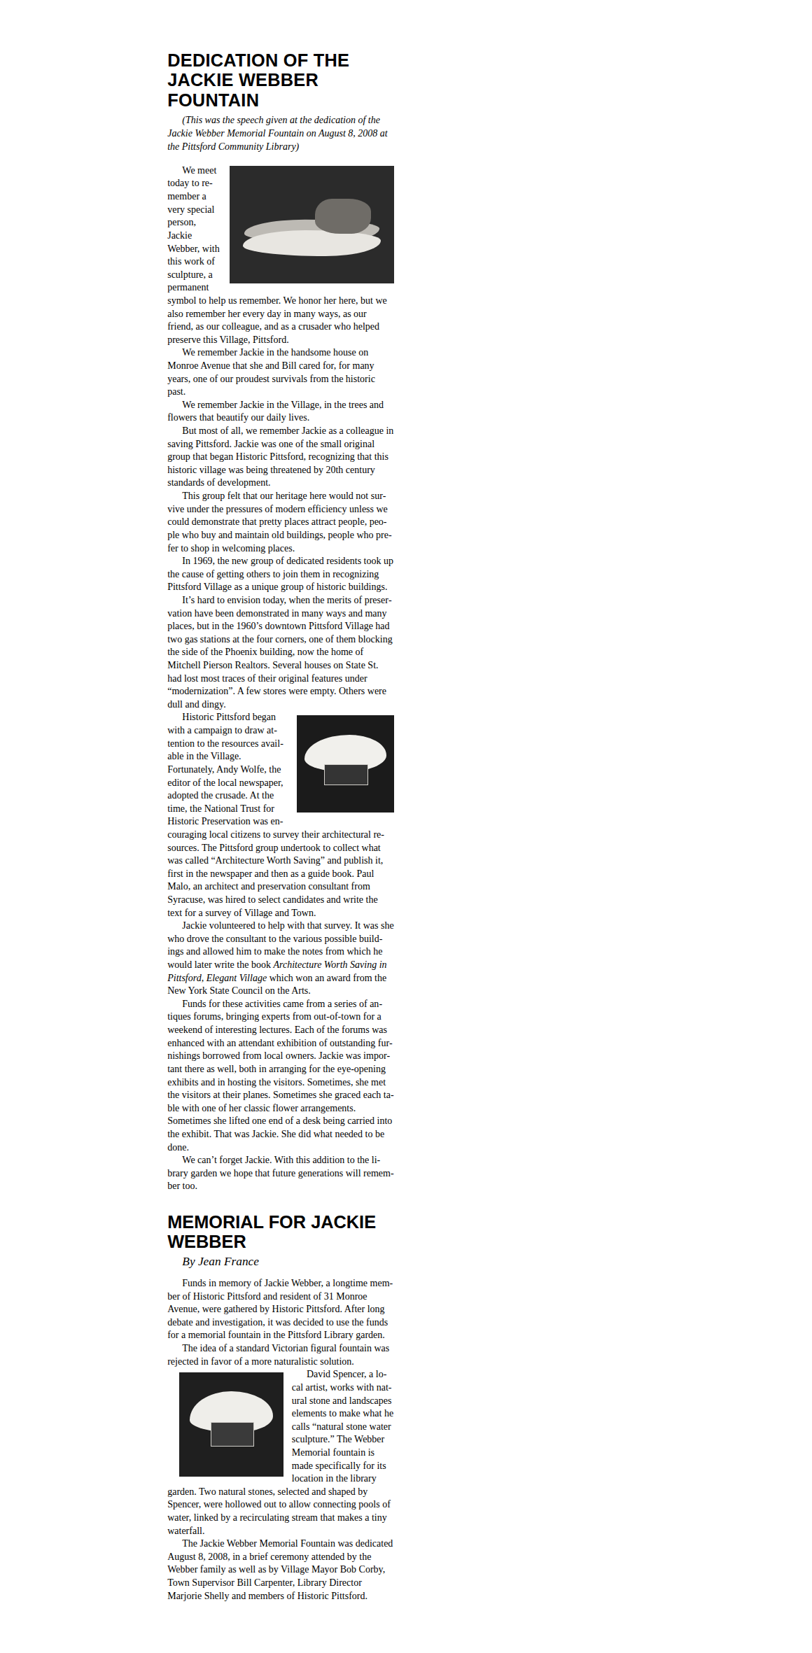Dedication of the
Jackie Webber Fountain
(This was the speech given at the dedication of the Jackie Webber Memorial Fountain on August 8, 2008 at the Pittsford Community Library)
We meet today to remember a very special person, Jackie Webber, with this work of sculpture, a permanent symbol to help us remember. We honor her here, but we also remember her every day in many ways, as our friend, as our colleague, and as a crusader who helped preserve this Village, Pittsford.
We remember Jackie in the handsome house on Monroe Avenue that she and Bill cared for, for many years, one of our proudest survivals from the historic past.
We remember Jackie in the Village, in the trees and flowers that beautify our daily lives.
But most of all, we remember Jackie as a colleague in saving Pittsford. Jackie was one of the small original group that began Historic Pittsford, recognizing that this historic village was being threatened by 20th century standards of development.
This group felt that our heritage here would not survive under the pressures of modern efficiency unless we could demonstrate that pretty places attract people, people who buy and maintain old buildings, people who prefer to shop in welcoming places.
In 1969, the new group of dedicated residents took up the cause of getting others to join them in recognizing Pittsford Village as a unique group of historic buildings.
It’s hard to envision today, when the merits of preservation have been demonstrated in many ways and many places, but in the 1960’s downtown Pittsford Village had two gas stations at the four corners, one of them blocking the side of the Phoenix building, now the home of Mitchell Pierson Realtors. Several houses on State St. had lost most traces of their original features under “modernization”. A few stores were empty. Others were dull and dingy.
Historic Pittsford began with a campaign to draw attention to the resources available in the Village. Fortunately, Andy Wolfe, the editor of the local newspaper, adopted the crusade. At the time, the National Trust for Historic Preservation was encouraging local citizens to survey their architectural resources. The Pittsford group undertook to collect what was called “Architecture Worth Saving” and publish it, first in the newspaper and then as a guide book. Paul Malo, an architect and preservation consultant from Syracuse, was hired to select candidates and write the text for a survey of Village and Town.
Jackie volunteered to help with that survey. It was she who drove the consultant to the various possible buildings and allowed him to make the notes from which he would later write the book Architecture Worth Saving in Pittsford, Elegant Village which won an award from the New York State Council on the Arts.
Funds for these activities came from a series of antiques forums, bringing experts from out-of-town for a weekend of interesting lectures. Each of the forums was enhanced with an attendant exhibition of outstanding furnishings borrowed from local owners. Jackie was important there as well, both in arranging for the eye-opening exhibits and in hosting the visitors. Sometimes, she met the visitors at their planes. Sometimes she graced each table with one of her classic flower arrangements. Sometimes she lifted one end of a desk being carried into the exhibit. That was Jackie. She did what needed to be done.
We can’t forget Jackie. With this addition to the library garden we hope that future generations will remember too.
Memorial for Jackie Webber
By Jean France
Funds in memory of Jackie Webber, a longtime member of Historic Pittsford and resident of 31 Monroe Avenue, were gathered by Historic Pittsford. After long debate and investigation, it was decided to use the funds for a memorial fountain in the Pittsford Library garden.
The idea of a standard Victorian figural fountain was rejected in favor of a more naturalistic solution.
David Spencer, a local artist, works with natural stone and landscapes elements to make what he calls “natural stone water sculpture.” The Webber Memorial fountain is made specifically for its location in the library garden. Two natural stones, selected and shaped by Spencer, were hollowed out to allow connecting pools of water, linked by a recirculating stream that makes a tiny waterfall.
The Jackie Webber Memorial Fountain was dedicated August 8, 2008, in a brief ceremony attended by the Webber family as well as by Village Mayor Bob Corby, Town Supervisor Bill Carpenter, Library Director Marjorie Shelly and members of Historic Pittsford.